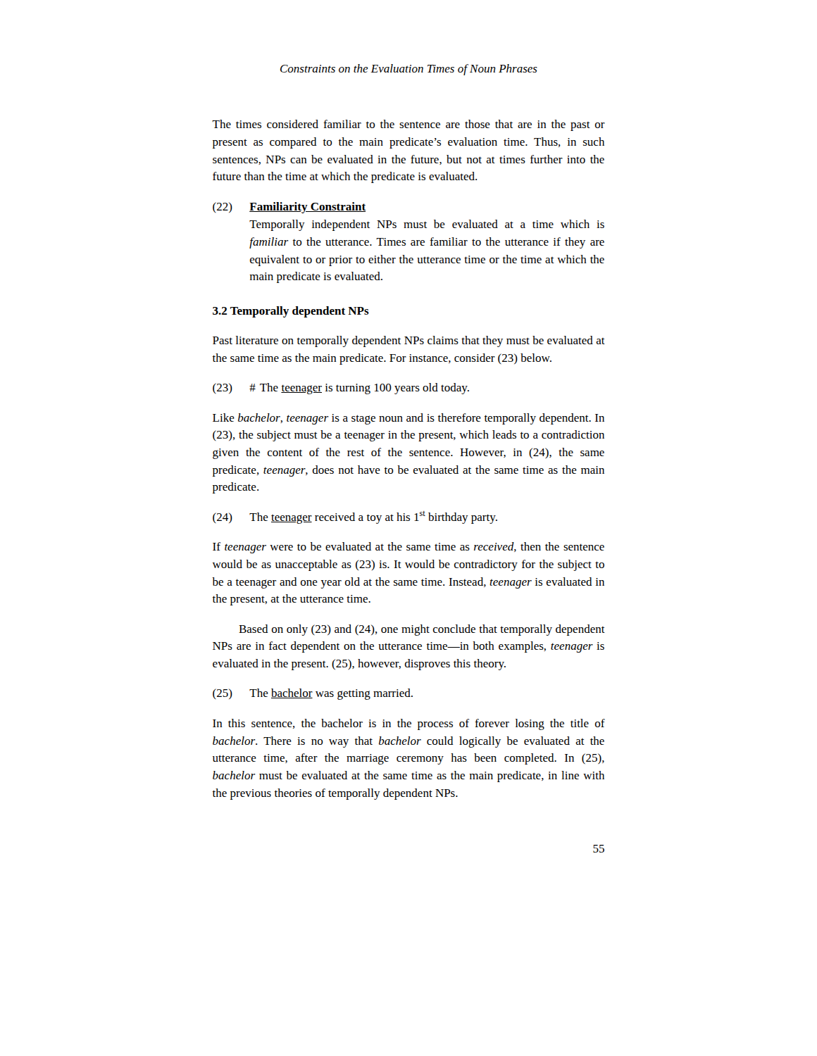Constraints on the Evaluation Times of Noun Phrases
The times considered familiar to the sentence are those that are in the past or present as compared to the main predicate’s evaluation time. Thus, in such sentences, NPs can be evaluated in the future, but not at times further into the future than the time at which the predicate is evaluated.
(22)
Familiarity Constraint
Temporally independent NPs must be evaluated at a time which is familiar to the utterance. Times are familiar to the utterance if they are equivalent to or prior to either the utterance time or the time at which the main predicate is evaluated.
3.2 Temporally dependent NPs
Past literature on temporally dependent NPs claims that they must be evaluated at the same time as the main predicate. For instance, consider (23) below.
(23)
#The teenager is turning 100 years old today.
Like bachelor, teenager is a stage noun and is therefore temporally dependent. In (23), the subject must be a teenager in the present, which leads to a contradiction given the content of the rest of the sentence. However, in (24), the same predicate, teenager, does not have to be evaluated at the same time as the main predicate.
(24)
The teenager received a toy at his 1st birthday party.
If teenager were to be evaluated at the same time as received, then the sentence would be as unacceptable as (23) is. It would be contradictory for the subject to be a teenager and one year old at the same time. Instead, teenager is evaluated in the present, at the utterance time.
Based on only (23) and (24), one might conclude that temporally dependent NPs are in fact dependent on the utterance time—in both examples, teenager is evaluated in the present. (25), however, disproves this theory.
(25)
The bachelor was getting married.
In this sentence, the bachelor is in the process of forever losing the title of bachelor. There is no way that bachelor could logically be evaluated at the utterance time, after the marriage ceremony has been completed. In (25), bachelor must be evaluated at the same time as the main predicate, in line with the previous theories of temporally dependent NPs.
55